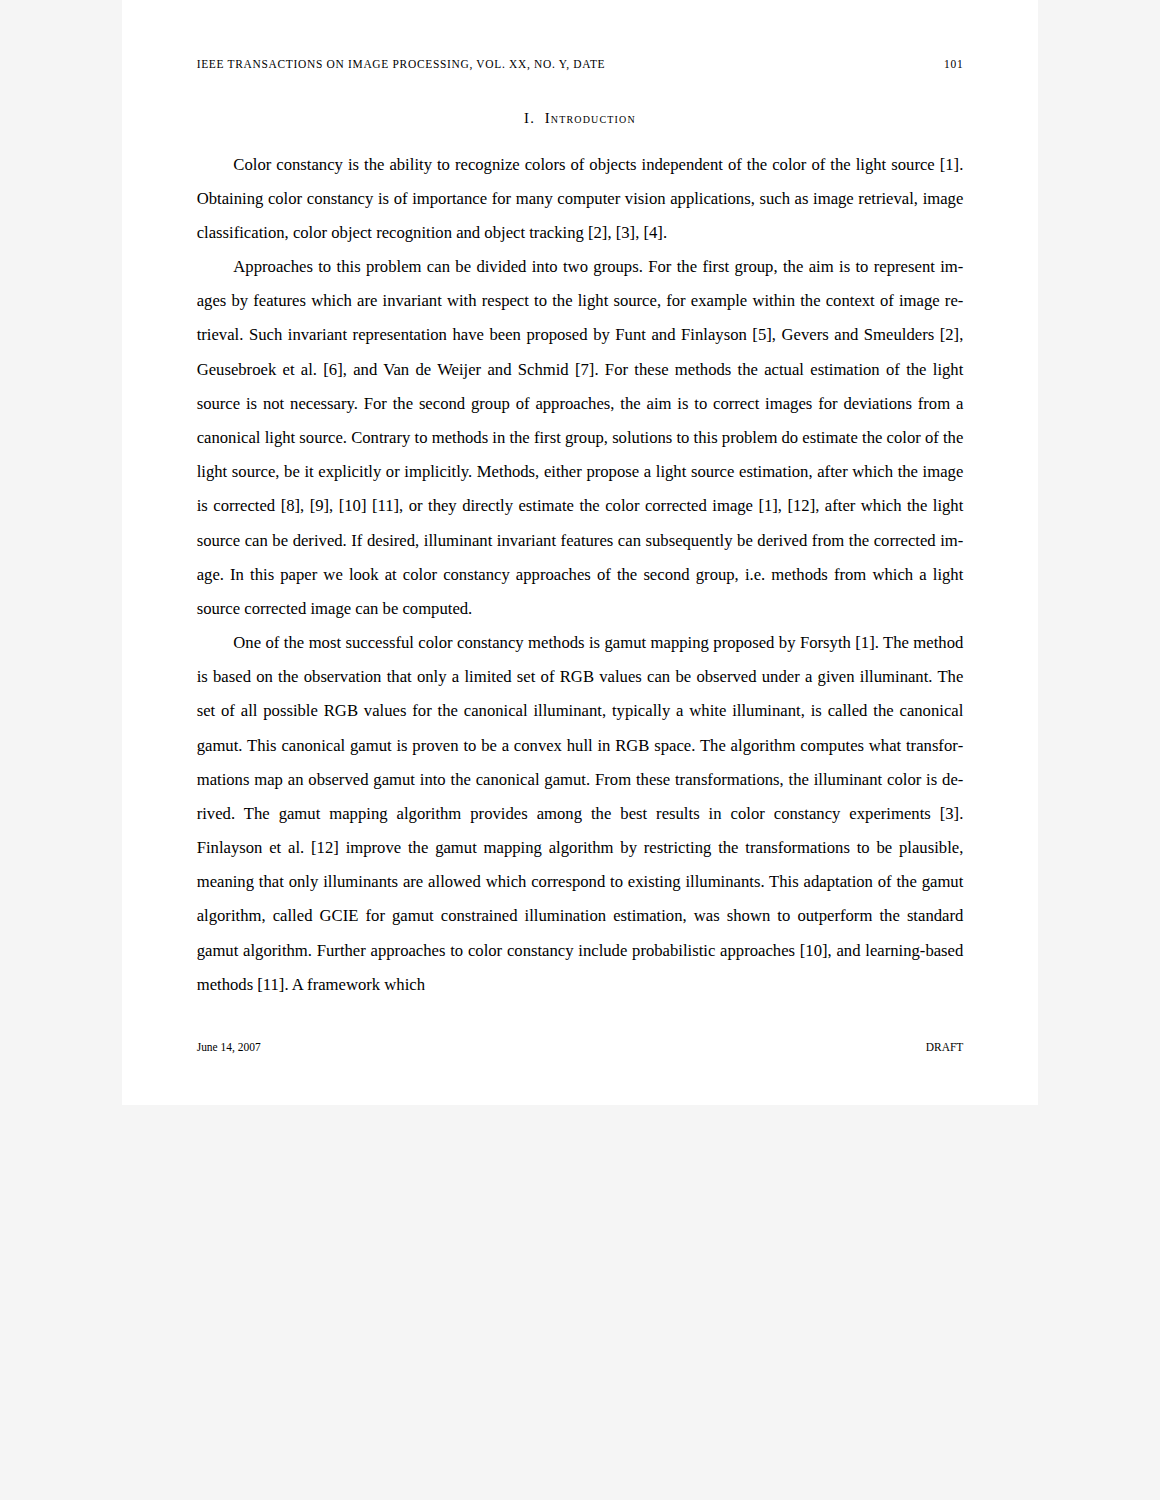IEEE Transactions on Image Processing, Vol. XX, No. Y, Date 101
I. Introduction
Color constancy is the ability to recognize colors of objects independent of the color of the light source [1]. Obtaining color constancy is of importance for many computer vision applications, such as image retrieval, image classification, color object recognition and object tracking [2], [3], [4].
Approaches to this problem can be divided into two groups. For the first group, the aim is to represent images by features which are invariant with respect to the light source, for example within the context of image retrieval. Such invariant representation have been proposed by Funt and Finlayson [5], Gevers and Smeulders [2], Geusebroek et al. [6], and Van de Weijer and Schmid [7]. For these methods the actual estimation of the light source is not necessary. For the second group of approaches, the aim is to correct images for deviations from a canonical light source. Contrary to methods in the first group, solutions to this problem do estimate the color of the light source, be it explicitly or implicitly. Methods, either propose a light source estimation, after which the image is corrected [8], [9], [10] [11], or they directly estimate the color corrected image [1], [12], after which the light source can be derived. If desired, illuminant invariant features can subsequently be derived from the corrected image. In this paper we look at color constancy approaches of the second group, i.e. methods from which a light source corrected image can be computed.
One of the most successful color constancy methods is gamut mapping proposed by Forsyth [1]. The method is based on the observation that only a limited set of RGB values can be observed under a given illuminant. The set of all possible RGB values for the canonical illuminant, typically a white illuminant, is called the canonical gamut. This canonical gamut is proven to be a convex hull in RGB space. The algorithm computes what transformations map an observed gamut into the canonical gamut. From these transformations, the illuminant color is derived. The gamut mapping algorithm provides among the best results in color constancy experiments [3]. Finlayson et al. [12] improve the gamut mapping algorithm by restricting the transformations to be plausible, meaning that only illuminants are allowed which correspond to existing illuminants. This adaptation of the gamut algorithm, called GCIE for gamut constrained illumination estimation, was shown to outperform the standard gamut algorithm. Further approaches to color constancy include probabilistic approaches [10], and learning-based methods [11]. A framework which
June 14, 2007 DRAFT